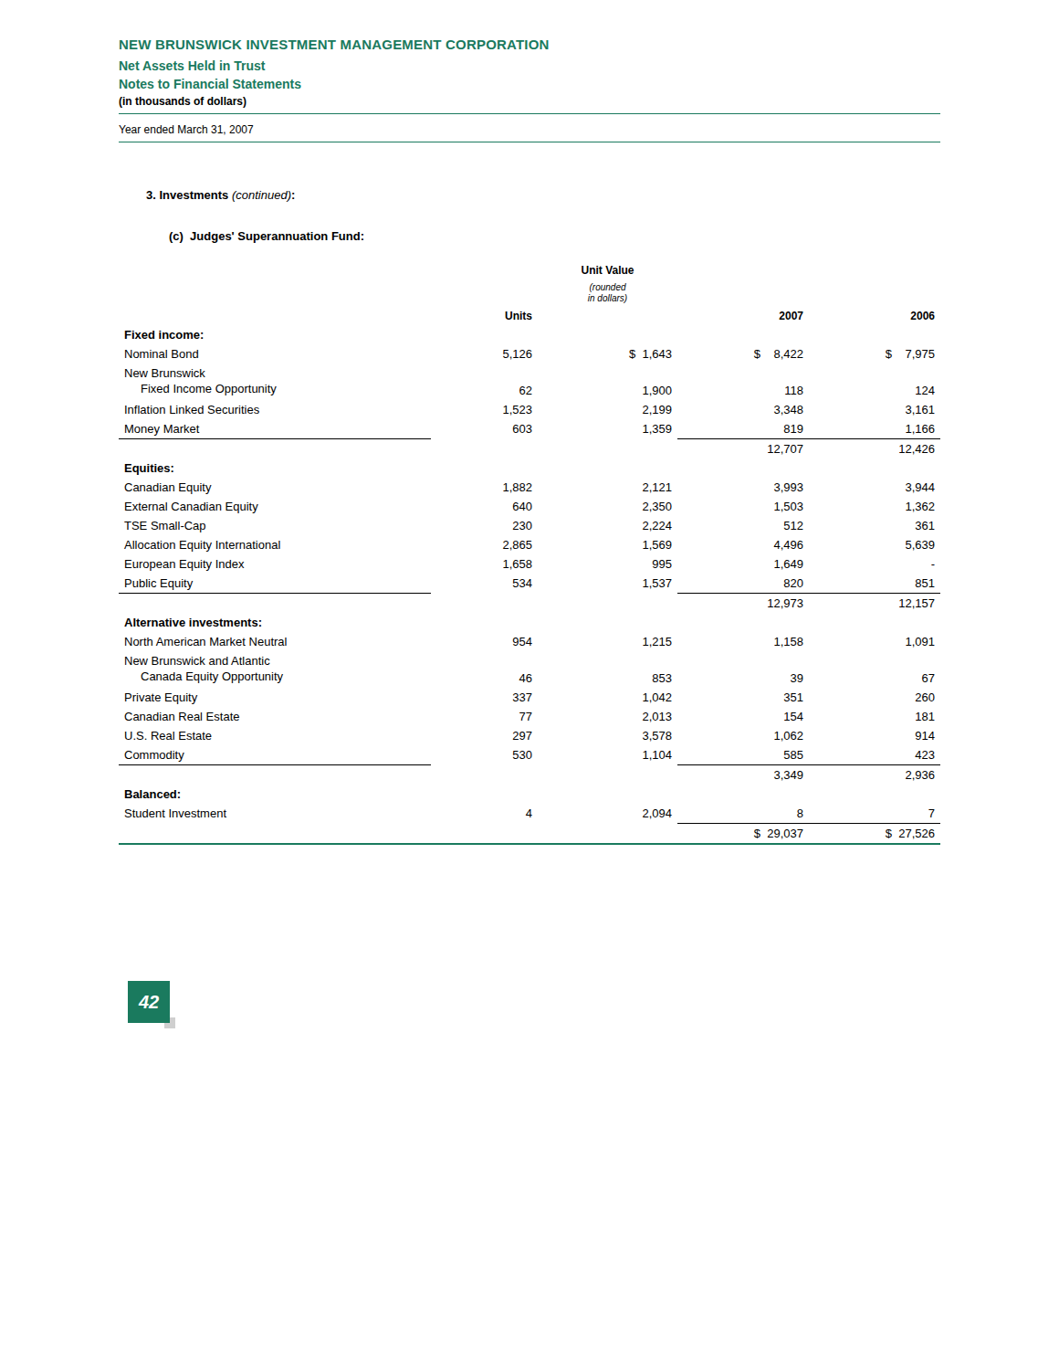NEW BRUNSWICK INVESTMENT MANAGEMENT CORPORATION
Net Assets Held in Trust
Notes to Financial Statements
(in thousands of dollars)
Year ended March 31, 2007
3. Investments (continued):
(c) Judges' Superannuation Fund:
| | | Unit Value | | |
| --- | --- | --- | --- | --- |
| | | (rounded in dollars) | | |
| | Units | | 2007 | 2006 |
| Fixed income: | | | | |
| Nominal Bond | 5,126 | $ 1,643 | $ 8,422 | $ 7,975 |
| New Brunswick Fixed Income Opportunity | 62 | 1,900 | 118 | 124 |
| Inflation Linked Securities | 1,523 | 2,199 | 3,348 | 3,161 |
| Money Market | 603 | 1,359 | 819 | 1,166 |
| | | | 12,707 | 12,426 |
| Equities: | | | | |
| Canadian Equity | 1,882 | 2,121 | 3,993 | 3,944 |
| External Canadian Equity | 640 | 2,350 | 1,503 | 1,362 |
| TSE Small-Cap | 230 | 2,224 | 512 | 361 |
| Allocation Equity International | 2,865 | 1,569 | 4,496 | 5,639 |
| European Equity Index | 1,658 | 995 | 1,649 | - |
| Public Equity | 534 | 1,537 | 820 | 851 |
| | | | 12,973 | 12,157 |
| Alternative investments: | | | | |
| North American Market Neutral | 954 | 1,215 | 1,158 | 1,091 |
| New Brunswick and Atlantic Canada Equity Opportunity | 46 | 853 | 39 | 67 |
| Private Equity | 337 | 1,042 | 351 | 260 |
| Canadian Real Estate | 77 | 2,013 | 154 | 181 |
| U.S. Real Estate | 297 | 3,578 | 1,062 | 914 |
| Commodity | 530 | 1,104 | 585 | 423 |
| | | | 3,349 | 2,936 |
| Balanced: | | | | |
| Student Investment | 4 | 2,094 | 8 | 7 |
| | | | $ 29,037 | $ 27,526 |
42